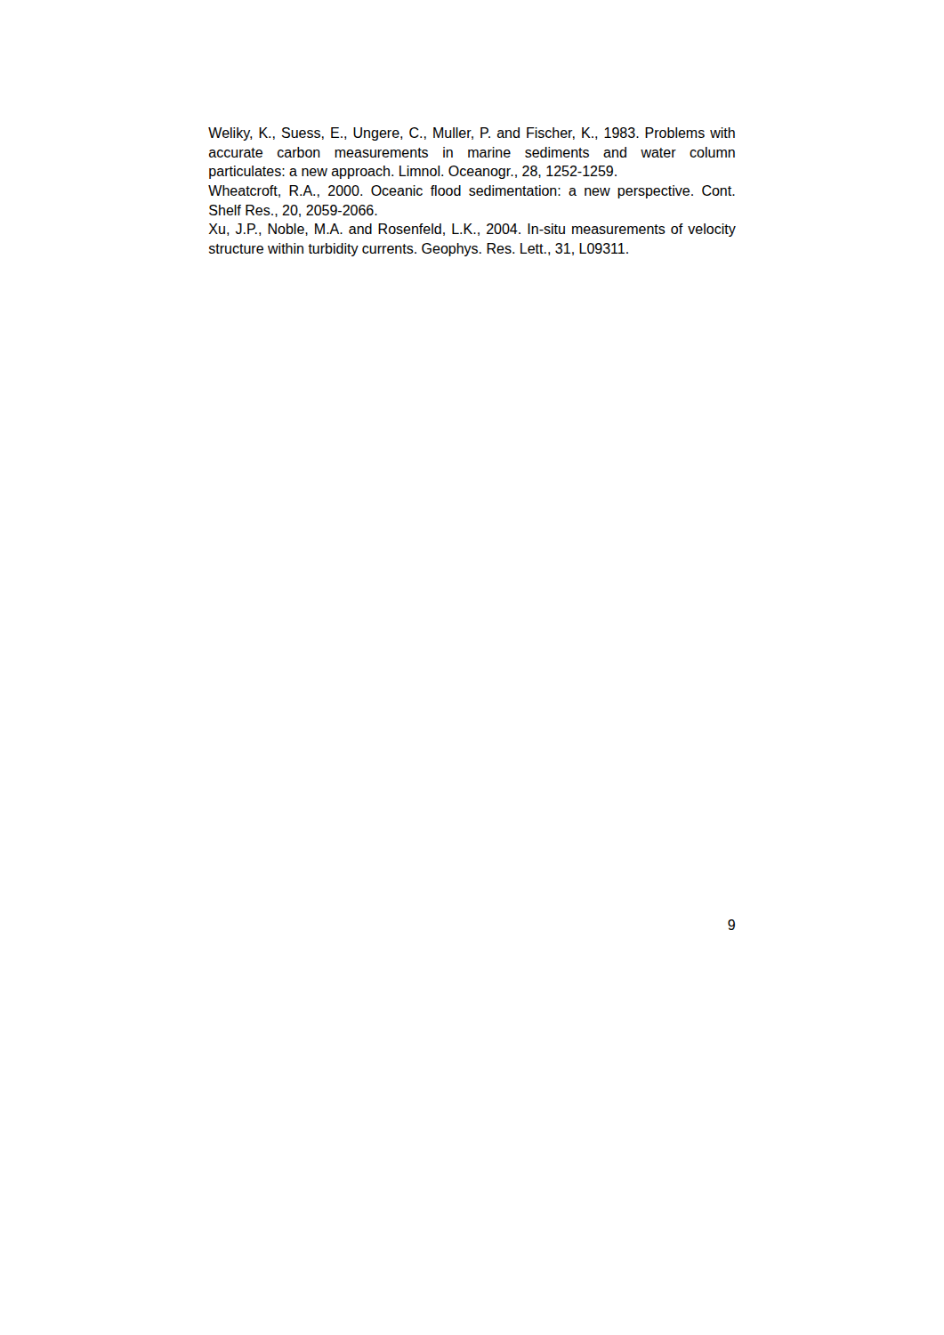Weliky, K., Suess, E., Ungere, C., Muller, P. and Fischer, K., 1983. Problems with accurate carbon measurements in marine sediments and water column particulates: a new approach. Limnol. Oceanogr., 28, 1252-1259.
Wheatcroft, R.A., 2000. Oceanic flood sedimentation: a new perspective. Cont. Shelf Res., 20, 2059-2066.
Xu, J.P., Noble, M.A. and Rosenfeld, L.K., 2004. In-situ measurements of velocity structure within turbidity currents. Geophys. Res. Lett., 31, L09311.
9